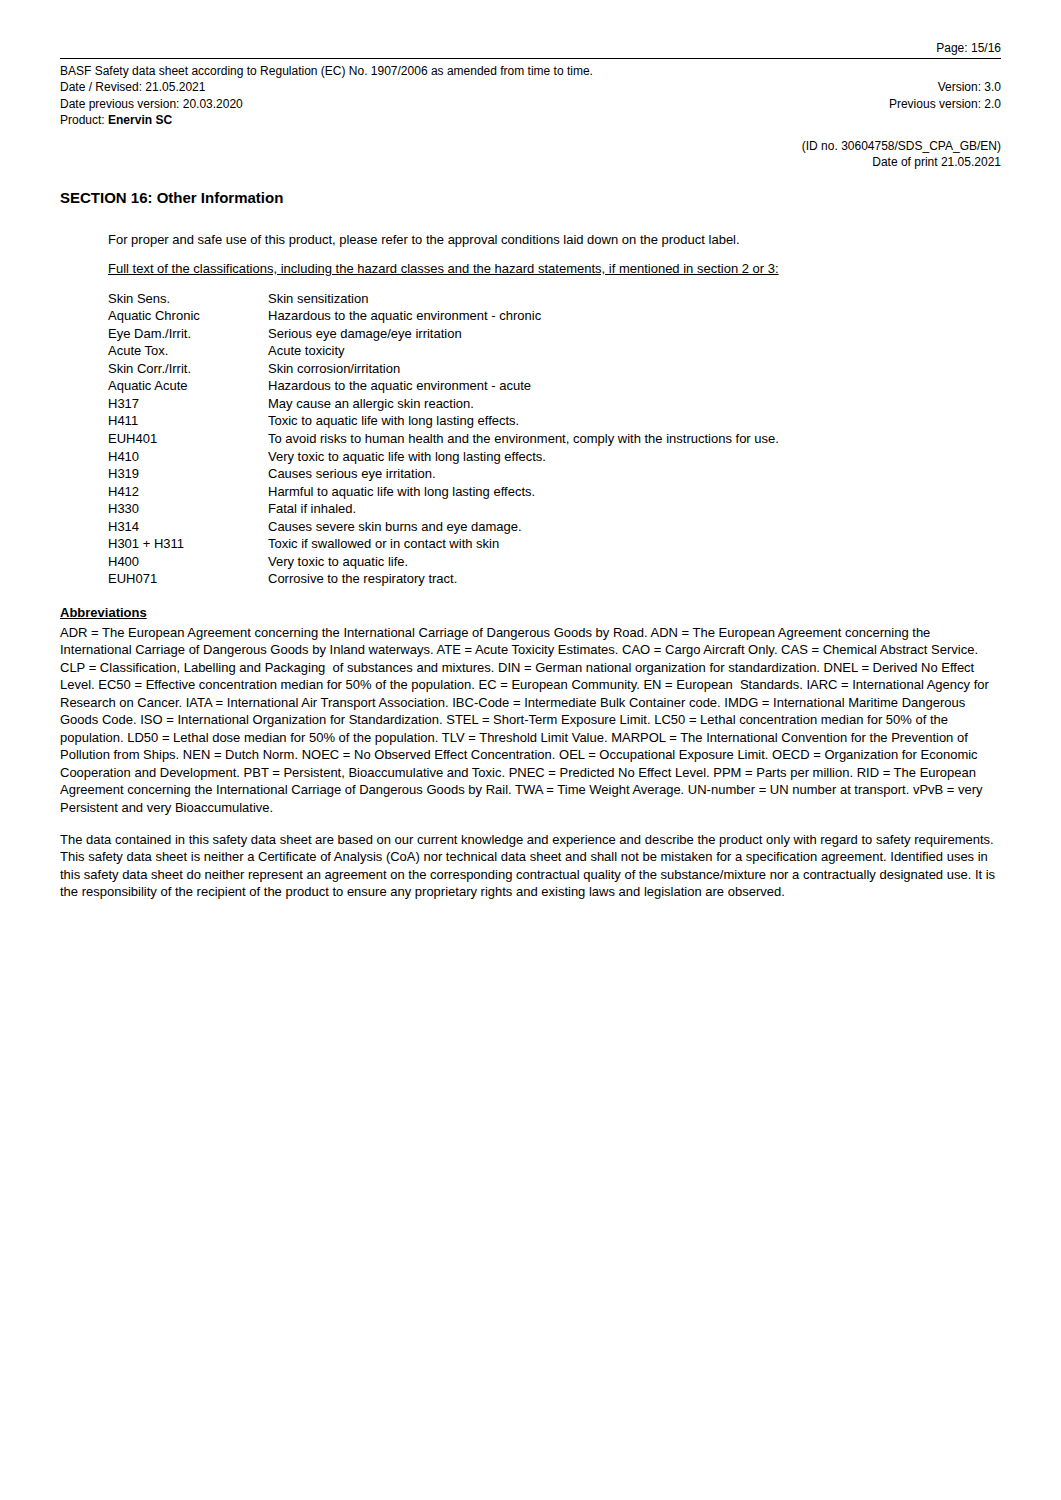Page: 15/16
BASF Safety data sheet according to Regulation (EC) No. 1907/2006 as amended from time to time.
Date / Revised: 21.05.2021
Version: 3.0
Date previous version: 20.03.2020
Previous version: 2.0
Product: Enervin SC
(ID no. 30604758/SDS_CPA_GB/EN)
Date of print 21.05.2021
SECTION 16: Other Information
For proper and safe use of this product, please refer to the approval conditions laid down on the product label.
Full text of the classifications, including the hazard classes and the hazard statements, if mentioned in section 2 or 3:
| Skin Sens. | Skin sensitization |
| Aquatic Chronic | Hazardous to the aquatic environment - chronic |
| Eye Dam./Irrit. | Serious eye damage/eye irritation |
| Acute Tox. | Acute toxicity |
| Skin Corr./Irrit. | Skin corrosion/irritation |
| Aquatic Acute | Hazardous to the aquatic environment - acute |
| H317 | May cause an allergic skin reaction. |
| H411 | Toxic to aquatic life with long lasting effects. |
| EUH401 | To avoid risks to human health and the environment, comply with the instructions for use. |
| H410 | Very toxic to aquatic life with long lasting effects. |
| H319 | Causes serious eye irritation. |
| H412 | Harmful to aquatic life with long lasting effects. |
| H330 | Fatal if inhaled. |
| H314 | Causes severe skin burns and eye damage. |
| H301 + H311 | Toxic if swallowed or in contact with skin |
| H400 | Very toxic to aquatic life. |
| EUH071 | Corrosive to the respiratory tract. |
Abbreviations
ADR = The European Agreement concerning the International Carriage of Dangerous Goods by Road. ADN = The European Agreement concerning the International Carriage of Dangerous Goods by Inland waterways. ATE = Acute Toxicity Estimates. CAO = Cargo Aircraft Only. CAS = Chemical Abstract Service. CLP = Classification, Labelling and Packaging of substances and mixtures. DIN = German national organization for standardization. DNEL = Derived No Effect Level. EC50 = Effective concentration median for 50% of the population. EC = European Community. EN = European Standards. IARC = International Agency for Research on Cancer. IATA = International Air Transport Association. IBC-Code = Intermediate Bulk Container code. IMDG = International Maritime Dangerous Goods Code. ISO = International Organization for Standardization. STEL = Short-Term Exposure Limit. LC50 = Lethal concentration median for 50% of the population. LD50 = Lethal dose median for 50% of the population. TLV = Threshold Limit Value. MARPOL = The International Convention for the Prevention of Pollution from Ships. NEN = Dutch Norm. NOEC = No Observed Effect Concentration. OEL = Occupational Exposure Limit. OECD = Organization for Economic Cooperation and Development. PBT = Persistent, Bioaccumulative and Toxic. PNEC = Predicted No Effect Level. PPM = Parts per million. RID = The European Agreement concerning the International Carriage of Dangerous Goods by Rail. TWA = Time Weight Average. UN-number = UN number at transport. vPvB = very Persistent and very Bioaccumulative.
The data contained in this safety data sheet are based on our current knowledge and experience and describe the product only with regard to safety requirements. This safety data sheet is neither a Certificate of Analysis (CoA) nor technical data sheet and shall not be mistaken for a specification agreement. Identified uses in this safety data sheet do neither represent an agreement on the corresponding contractual quality of the substance/mixture nor a contractually designated use. It is the responsibility of the recipient of the product to ensure any proprietary rights and existing laws and legislation are observed.